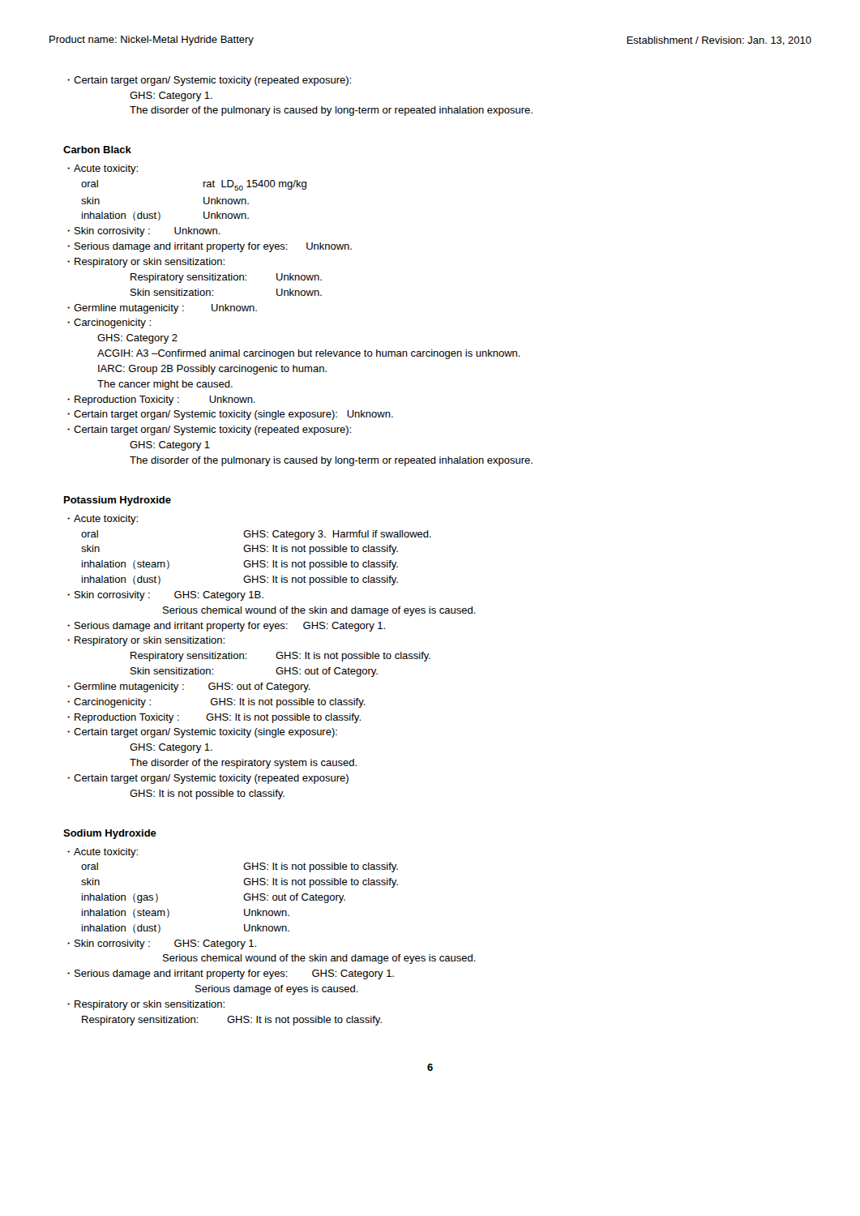Product name: Nickel-Metal Hydride Battery
Establishment / Revision: Jan. 13, 2010
・Certain target organ/ Systemic toxicity (repeated exposure):
GHS: Category 1.
The disorder of the pulmonary is caused by long-term or repeated inhalation exposure.
Carbon Black
・Acute toxicity:
oral
rat LD50 15400 mg/kg
skin
Unknown.
inhalation（dust）
Unknown.
・Skin corrosivity :
Unknown.
・Serious damage and irritant property for eyes:
Unknown.
・Respiratory or skin sensitization:
Respiratory sensitization:
Unknown.
Skin sensitization:
Unknown.
・Germline mutagenicity :
Unknown.
・Carcinogenicity :
GHS: Category 2
ACGIH: A3 –Confirmed animal carcinogen but relevance to human carcinogen is unknown.
IARC: Group 2B Possibly carcinogenic to human.
The cancer might be caused.
・Reproduction Toxicity :
Unknown.
・Certain target organ/ Systemic toxicity (single exposure):
Unknown.
・Certain target organ/ Systemic toxicity (repeated exposure):
GHS: Category 1
The disorder of the pulmonary is caused by long-term or repeated inhalation exposure.
Potassium Hydroxide
・Acute toxicity:
oral
GHS: Category 3. Harmful if swallowed.
skin
GHS: It is not possible to classify.
inhalation（steam）
GHS: It is not possible to classify.
inhalation（dust）
GHS: It is not possible to classify.
・Skin corrosivity :
GHS: Category 1B.
Serious chemical wound of the skin and damage of eyes is caused.
・Serious damage and irritant property for eyes:
GHS: Category 1.
・Respiratory or skin sensitization:
Respiratory sensitization:
GHS: It is not possible to classify.
Skin sensitization:
GHS: out of Category.
・Germline mutagenicity :
GHS: out of Category.
・Carcinogenicity :
GHS: It is not possible to classify.
・Reproduction Toxicity :
GHS: It is not possible to classify.
・Certain target organ/ Systemic toxicity (single exposure):
GHS: Category 1.
The disorder of the respiratory system is caused.
・Certain target organ/ Systemic toxicity (repeated exposure)
GHS: It is not possible to classify.
Sodium Hydroxide
・Acute toxicity:
oral
GHS: It is not possible to classify.
skin
GHS: It is not possible to classify.
inhalation（gas）
GHS: out of Category.
inhalation（steam）
Unknown.
inhalation（dust）
Unknown.
・Skin corrosivity :
GHS: Category 1.
Serious chemical wound of the skin and damage of eyes is caused.
・Serious damage and irritant property for eyes:
GHS: Category 1.
Serious damage of eyes is caused.
・Respiratory or skin sensitization:
Respiratory sensitization:
GHS: It is not possible to classify.
6